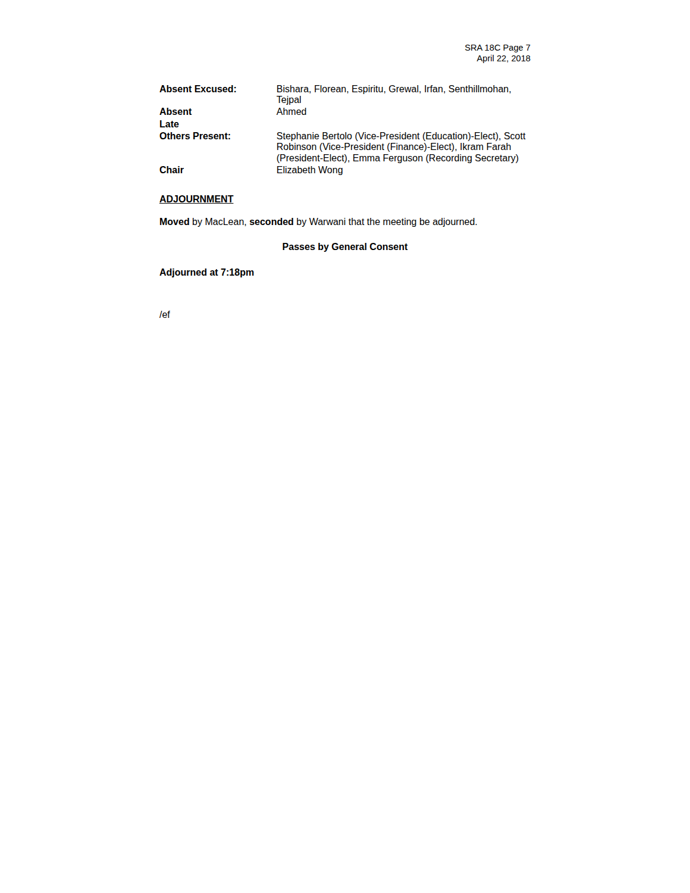SRA 18C Page 7
April 22, 2018
| Absent Excused: | Bishara, Florean, Espiritu, Grewal, Irfan, Senthillmohan, Tejpal |
| Absent | Ahmed |
| Late | |
| Others Present: | Stephanie Bertolo (Vice-President (Education)-Elect), Scott Robinson (Vice-President (Finance)-Elect), Ikram Farah (President-Elect), Emma Ferguson (Recording Secretary) |
| Chair | Elizabeth Wong |
ADJOURNMENT
Moved by MacLean, seconded by Warwani that the meeting be adjourned.
Passes by General Consent
Adjourned at 7:18pm
/ef